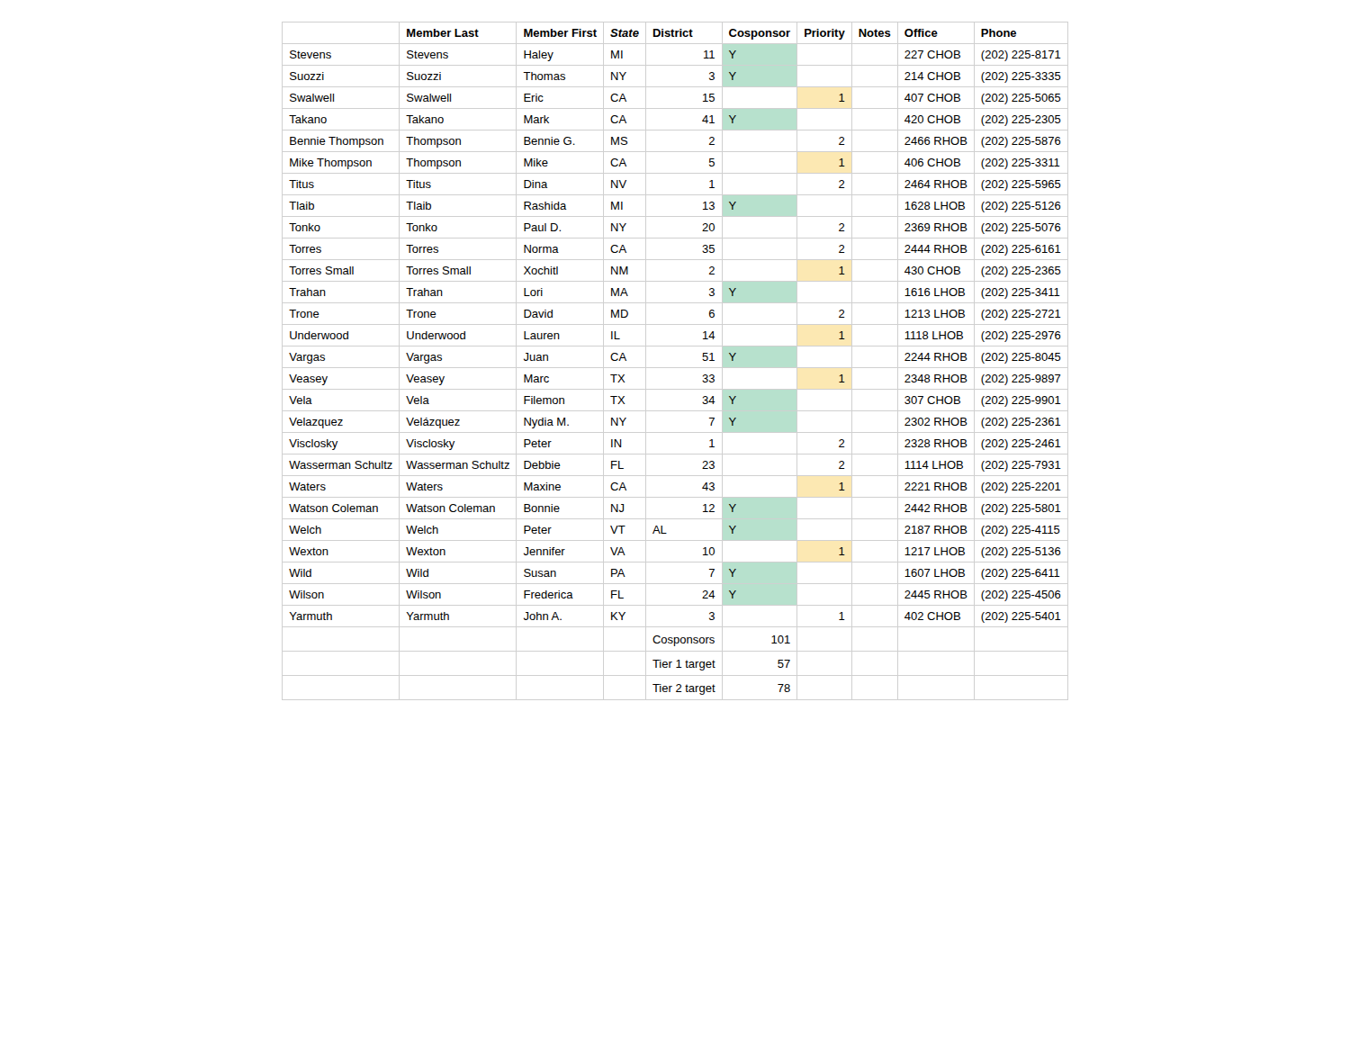| | Member Last | Member First | State | District | Cosponsor | Priority | Notes | Office | Phone |
| --- | --- | --- | --- | --- | --- | --- | --- | --- | --- |
| Stevens | Stevens | Haley | MI | 11 | Y | | | 227 CHOB | (202) 225-8171 |
| Suozzi | Suozzi | Thomas | NY | 3 | Y | | | 214 CHOB | (202) 225-3335 |
| Swalwell | Swalwell | Eric | CA | 15 | | 1 | | 407 CHOB | (202) 225-5065 |
| Takano | Takano | Mark | CA | 41 | Y | | | 420 CHOB | (202) 225-2305 |
| Bennie Thompson | Thompson | Bennie G. | MS | 2 | | 2 | | 2466 RHOB | (202) 225-5876 |
| Mike Thompson | Thompson | Mike | CA | 5 | | 1 | | 406 CHOB | (202) 225-3311 |
| Titus | Titus | Dina | NV | 1 | | 2 | | 2464 RHOB | (202) 225-5965 |
| Tlaib | Tlaib | Rashida | MI | 13 | Y | | | 1628 LHOB | (202) 225-5126 |
| Tonko | Tonko | Paul D. | NY | 20 | | 2 | | 2369 RHOB | (202) 225-5076 |
| Torres | Torres | Norma | CA | 35 | | 2 | | 2444 RHOB | (202) 225-6161 |
| Torres Small | Torres Small | Xochitl | NM | 2 | | 1 | | 430 CHOB | (202) 225-2365 |
| Trahan | Trahan | Lori | MA | 3 | Y | | | 1616 LHOB | (202) 225-3411 |
| Trone | Trone | David | MD | 6 | | 2 | | 1213 LHOB | (202) 225-2721 |
| Underwood | Underwood | Lauren | IL | 14 | | 1 | | 1118 LHOB | (202) 225-2976 |
| Vargas | Vargas | Juan | CA | 51 | Y | | | 2244 RHOB | (202) 225-8045 |
| Veasey | Veasey | Marc | TX | 33 | | 1 | | 2348 RHOB | (202) 225-9897 |
| Vela | Vela | Filemon | TX | 34 | Y | | | 307 CHOB | (202) 225-9901 |
| Velazquez | Velázquez | Nydia M. | NY | 7 | Y | | | 2302 RHOB | (202) 225-2361 |
| Visclosky | Visclosky | Peter | IN | 1 | | 2 | | 2328 RHOB | (202) 225-2461 |
| Wasserman Schultz | Wasserman Schultz | Debbie | FL | 23 | | 2 | | 1114 LHOB | (202) 225-7931 |
| Waters | Waters | Maxine | CA | 43 | | 1 | | 2221 RHOB | (202) 225-2201 |
| Watson Coleman | Watson Coleman | Bonnie | NJ | 12 | Y | | | 2442 RHOB | (202) 225-5801 |
| Welch | Welch | Peter | VT | AL | Y | | | 2187 RHOB | (202) 225-4115 |
| Wexton | Wexton | Jennifer | VA | 10 | | 1 | | 1217 LHOB | (202) 225-5136 |
| Wild | Wild | Susan | PA | 7 | Y | | | 1607 LHOB | (202) 225-6411 |
| Wilson | Wilson | Frederica | FL | 24 | Y | | | 2445 RHOB | (202) 225-4506 |
| Yarmuth | Yarmuth | John A. | KY | 3 | | 1 | | 402 CHOB | (202) 225-5401 |
| | | | | Cosponsors | 101 | | | | |
| | | | | Tier 1 target | 57 | | | | |
| | | | | Tier 2 target | 78 | | | | |